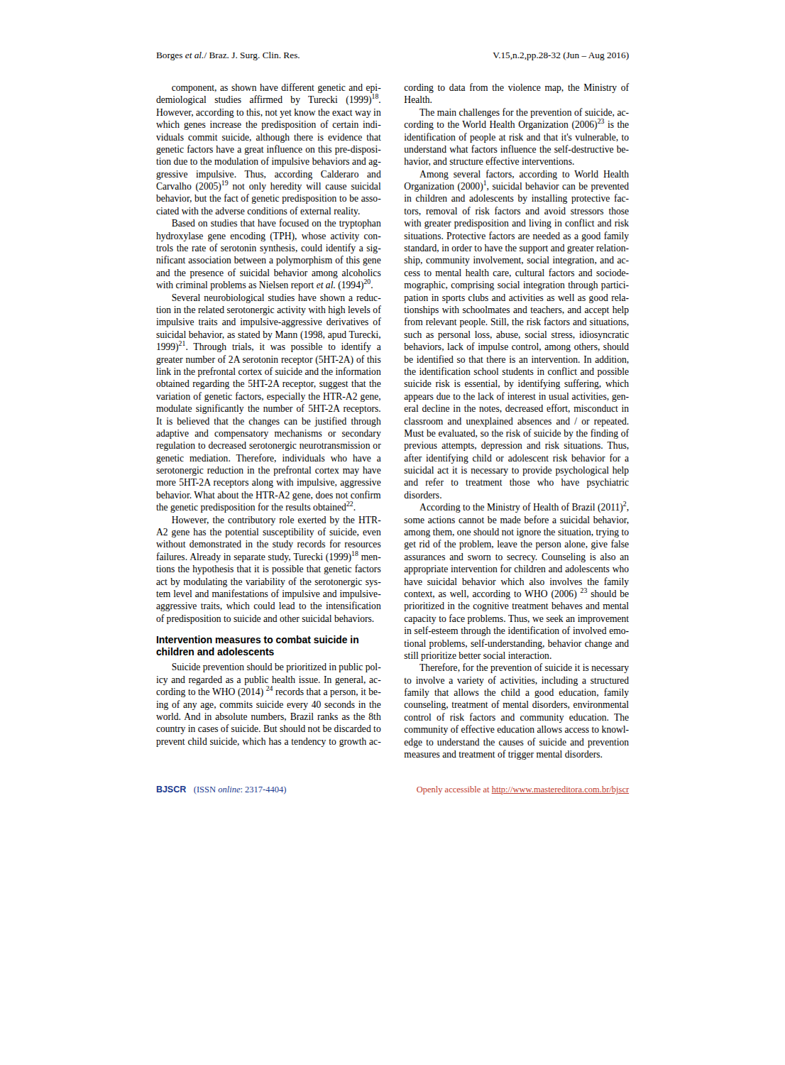Borges et al./ Braz. J. Surg. Clin. Res.
V.15,n.2,pp.28-32 (Jun – Aug 2016)
component, as shown have different genetic and epidemiological studies affirmed by Turecki (1999)18. However, according to this, not yet know the exact way in which genes increase the predisposition of certain individuals commit suicide, although there is evidence that genetic factors have a great influence on this pre-disposition due to the modulation of impulsive behaviors and aggressive impulsive. Thus, according Calderaro and Carvalho (2005)19 not only heredity will cause suicidal behavior, but the fact of genetic predisposition to be associated with the adverse conditions of external reality.
Based on studies that have focused on the tryptophan hydroxylase gene encoding (TPH), whose activity controls the rate of serotonin synthesis, could identify a significant association between a polymorphism of this gene and the presence of suicidal behavior among alcoholics with criminal problems as Nielsen report et al. (1994)20.
Several neurobiological studies have shown a reduction in the related serotonergic activity with high levels of impulsive traits and impulsive-aggressive derivatives of suicidal behavior, as stated by Mann (1998, apud Turecki, 1999)21. Through trials, it was possible to identify a greater number of 2A serotonin receptor (5HT-2A) of this link in the prefrontal cortex of suicide and the information obtained regarding the 5HT-2A receptor, suggest that the variation of genetic factors, especially the HTR-A2 gene, modulate significantly the number of 5HT-2A receptors. It is believed that the changes can be justified through adaptive and compensatory mechanisms or secondary regulation to decreased serotonergic neurotransmission or genetic mediation. Therefore, individuals who have a serotonergic reduction in the prefrontal cortex may have more 5HT-2A receptors along with impulsive, aggressive behavior. What about the HTR-A2 gene, does not confirm the genetic predisposition for the results obtained22.
However, the contributory role exerted by the HTR-A2 gene has the potential susceptibility of suicide, even without demonstrated in the study records for resources failures. Already in separate study, Turecki (1999)18 mentions the hypothesis that it is possible that genetic factors act by modulating the variability of the serotonergic system level and manifestations of impulsive and impulsive-aggressive traits, which could lead to the intensification of predisposition to suicide and other suicidal behaviors.
Intervention measures to combat suicide in children and adolescents
Suicide prevention should be prioritized in public policy and regarded as a public health issue. In general, according to the WHO (2014) 24 records that a person, it being of any age, commits suicide every 40 seconds in the world. And in absolute numbers, Brazil ranks as the 8th country in cases of suicide. But should not be discarded to prevent child suicide, which has a tendency to growth according to data from the violence map, the Ministry of Health.
The main challenges for the prevention of suicide, according to the World Health Organization (2006)23 is the identification of people at risk and that it's vulnerable, to understand what factors influence the self-destructive behavior, and structure effective interventions.
Among several factors, according to World Health Organization (2000)1, suicidal behavior can be prevented in children and adolescents by installing protective factors, removal of risk factors and avoid stressors those with greater predisposition and living in conflict and risk situations. Protective factors are needed as a good family standard, in order to have the support and greater relationship, community involvement, social integration, and access to mental health care, cultural factors and sociodemographic, comprising social integration through participation in sports clubs and activities as well as good relationships with schoolmates and teachers, and accept help from relevant people. Still, the risk factors and situations, such as personal loss, abuse, social stress, idiosyncratic behaviors, lack of impulse control, among others, should be identified so that there is an intervention. In addition, the identification school students in conflict and possible suicide risk is essential, by identifying suffering, which appears due to the lack of interest in usual activities, general decline in the notes, decreased effort, misconduct in classroom and unexplained absences and / or repeated. Must be evaluated, so the risk of suicide by the finding of previous attempts, depression and risk situations. Thus, after identifying child or adolescent risk behavior for a suicidal act it is necessary to provide psychological help and refer to treatment those who have psychiatric disorders.
According to the Ministry of Health of Brazil (2011)2, some actions cannot be made before a suicidal behavior, among them, one should not ignore the situation, trying to get rid of the problem, leave the person alone, give false assurances and sworn to secrecy. Counseling is also an appropriate intervention for children and adolescents who have suicidal behavior which also involves the family context, as well, according to WHO (2006) 23 should be prioritized in the cognitive treatment behaves and mental capacity to face problems. Thus, we seek an improvement in self-esteem through the identification of involved emotional problems, self-understanding, behavior change and still prioritize better social interaction.
Therefore, for the prevention of suicide it is necessary to involve a variety of activities, including a structured family that allows the child a good education, family counseling, treatment of mental disorders, environmental control of risk factors and community education. The community of effective education allows access to knowledge to understand the causes of suicide and prevention measures and treatment of trigger mental disorders.
BJSCR (ISSN online: 2317-4404)
Openly accessible at http://www.mastereditora.com.br/bjscr